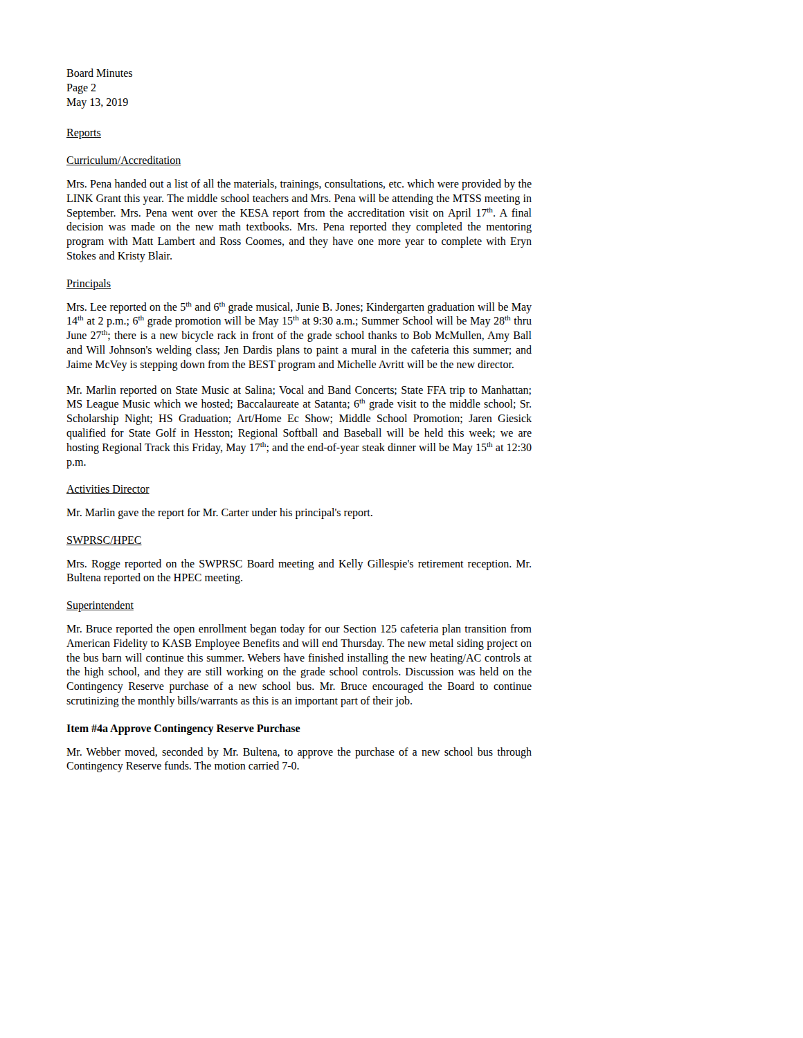Board Minutes
Page 2
May 13, 2019
Reports
Curriculum/Accreditation
Mrs. Pena handed out a list of all the materials, trainings, consultations, etc. which were provided by the LINK Grant this year. The middle school teachers and Mrs. Pena will be attending the MTSS meeting in September. Mrs. Pena went over the KESA report from the accreditation visit on April 17th. A final decision was made on the new math textbooks. Mrs. Pena reported they completed the mentoring program with Matt Lambert and Ross Coomes, and they have one more year to complete with Eryn Stokes and Kristy Blair.
Principals
Mrs. Lee reported on the 5th and 6th grade musical, Junie B. Jones; Kindergarten graduation will be May 14th at 2 p.m.; 6th grade promotion will be May 15th at 9:30 a.m.; Summer School will be May 28th thru June 27th; there is a new bicycle rack in front of the grade school thanks to Bob McMullen, Amy Ball and Will Johnson's welding class; Jen Dardis plans to paint a mural in the cafeteria this summer; and Jaime McVey is stepping down from the BEST program and Michelle Avritt will be the new director.
Mr. Marlin reported on State Music at Salina; Vocal and Band Concerts; State FFA trip to Manhattan; MS League Music which we hosted; Baccalaureate at Satanta; 6th grade visit to the middle school; Sr. Scholarship Night; HS Graduation; Art/Home Ec Show; Middle School Promotion; Jaren Giesick qualified for State Golf in Hesston; Regional Softball and Baseball will be held this week; we are hosting Regional Track this Friday, May 17th; and the end-of-year steak dinner will be May 15th at 12:30 p.m.
Activities Director
Mr. Marlin gave the report for Mr. Carter under his principal's report.
SWPRSC/HPEC
Mrs. Rogge reported on the SWPRSC Board meeting and Kelly Gillespie's retirement reception. Mr. Bultena reported on the HPEC meeting.
Superintendent
Mr. Bruce reported the open enrollment began today for our Section 125 cafeteria plan transition from American Fidelity to KASB Employee Benefits and will end Thursday. The new metal siding project on the bus barn will continue this summer. Webers have finished installing the new heating/AC controls at the high school, and they are still working on the grade school controls. Discussion was held on the Contingency Reserve purchase of a new school bus. Mr. Bruce encouraged the Board to continue scrutinizing the monthly bills/warrants as this is an important part of their job.
Item #4a Approve Contingency Reserve Purchase
Mr. Webber moved, seconded by Mr. Bultena, to approve the purchase of a new school bus through Contingency Reserve funds. The motion carried 7-0.